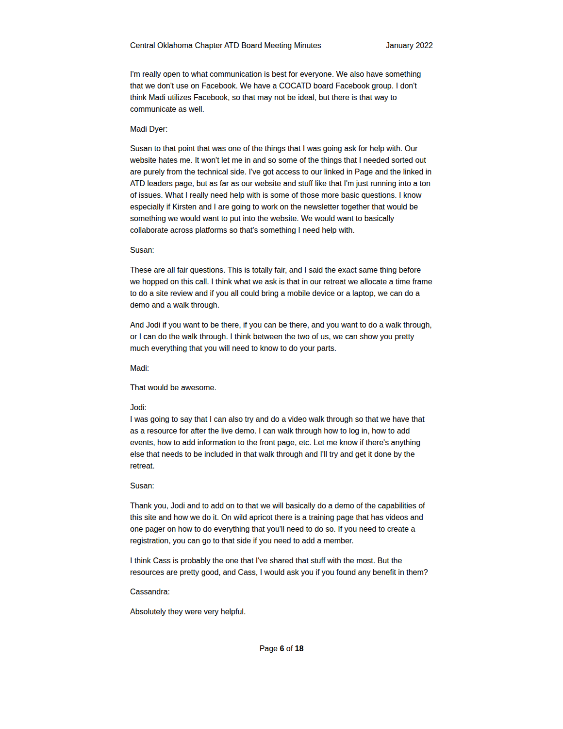Central Oklahoma Chapter ATD Board Meeting Minutes
January 2022
I'm really open to what communication is best for everyone. We also have something that we don't use on Facebook. We have a COCATD board Facebook group. I don't think Madi utilizes Facebook, so that may not be ideal, but there is that way to communicate as well.
Madi Dyer:
Susan to that point that was one of the things that I was going ask for help with. Our website hates me. It won't let me in and so some of the things that I needed sorted out are purely from the technical side. I've got access to our linked in Page and the linked in ATD leaders page, but as far as our website and stuff like that I'm just running into a ton of issues. What I really need help with is some of those more basic questions. I know especially if Kirsten and I are going to work on the newsletter together that would be something we would want to put into the website. We would want to basically collaborate across platforms so that's something I need help with.
Susan:
These are all fair questions. This is totally fair, and I said the exact same thing before we hopped on this call. I think what we ask is that in our retreat we allocate a time frame to do a site review and if you all could bring a mobile device or a laptop, we can do a demo and a walk through.
And Jodi if you want to be there, if you can be there, and you want to do a walk through, or I can do the walk through. I think between the two of us, we can show you pretty much everything that you will need to know to do your parts.
Madi:
That would be awesome.
Jodi:
I was going to say that I can also try and do a video walk through so that we have that as a resource for after the live demo. I can walk through how to log in, how to add events, how to add information to the front page, etc. Let me know if there's anything else that needs to be included in that walk through and I'll try and get it done by the retreat.
Susan:
Thank you, Jodi and to add on to that we will basically do a demo of the capabilities of this site and how we do it. On wild apricot there is a training page that has videos and one pager on how to do everything that you'll need to do so. If you need to create a registration, you can go to that side if you need to add a member.
I think Cass is probably the one that I've shared that stuff with the most. But the resources are pretty good, and Cass, I would ask you if you found any benefit in them?
Cassandra:
Absolutely they were very helpful.
Page 6 of 18